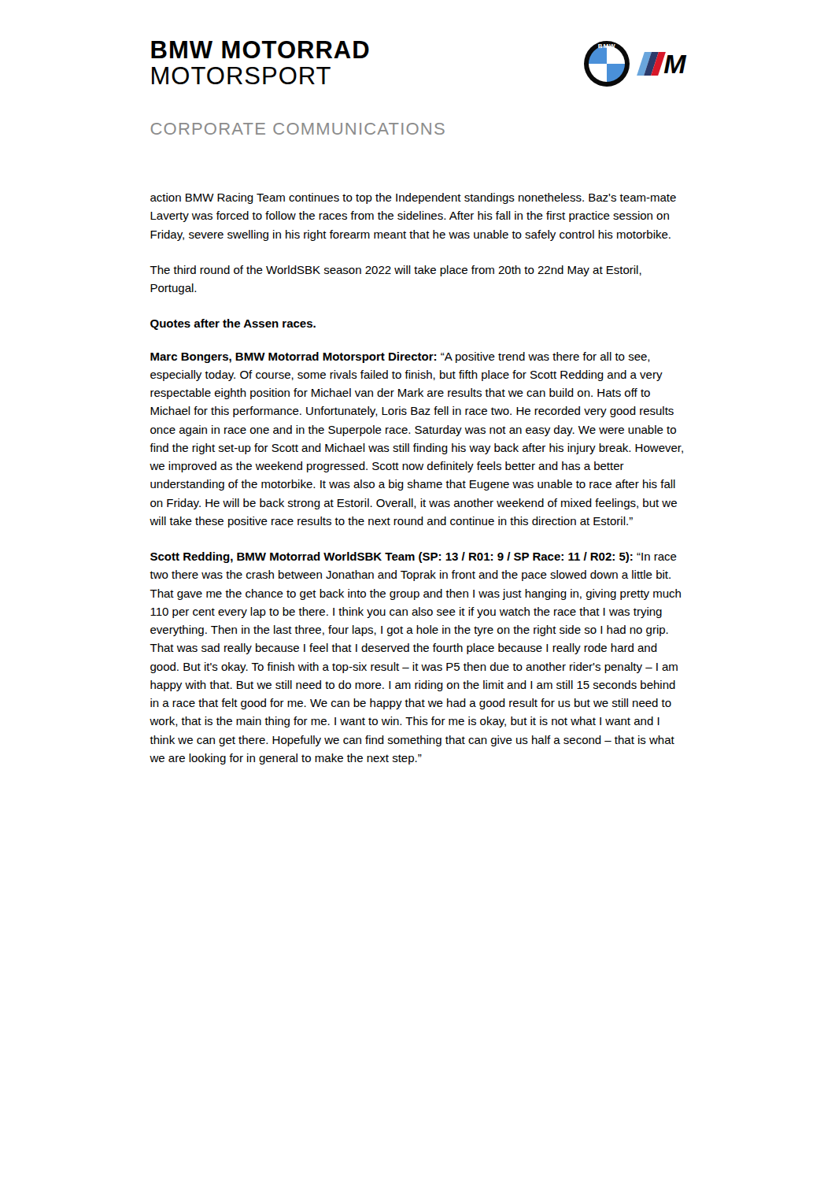BMW MOTORRAD
MOTORSPORT
BMW
M
CORPORATE COMMUNICATIONS
action BMW Racing Team continues to top the Independent standings nonetheless. Baz's team-mate Laverty was forced to follow the races from the sidelines. After his fall in the first practice session on Friday, severe swelling in his right forearm meant that he was unable to safely control his motorbike.
The third round of the WorldSBK season 2022 will take place from 20th to 22nd May at Estoril, Portugal.
Quotes after the Assen races.
Marc Bongers, BMW Motorrad Motorsport Director: “A positive trend was there for all to see, especially today. Of course, some rivals failed to finish, but fifth place for Scott Redding and a very respectable eighth position for Michael van der Mark are results that we can build on. Hats off to Michael for this performance. Unfortunately, Loris Baz fell in race two. He recorded very good results once again in race one and in the Superpole race. Saturday was not an easy day. We were unable to find the right set-up for Scott and Michael was still finding his way back after his injury break. However, we improved as the weekend progressed. Scott now definitely feels better and has a better understanding of the motorbike. It was also a big shame that Eugene was unable to race after his fall on Friday. He will be back strong at Estoril. Overall, it was another weekend of mixed feelings, but we will take these positive race results to the next round and continue in this direction at Estoril.”
Scott Redding, BMW Motorrad WorldSBK Team (SP: 13 / R01: 9 / SP Race: 11 / R02: 5): “In race two there was the crash between Jonathan and Toprak in front and the pace slowed down a little bit. That gave me the chance to get back into the group and then I was just hanging in, giving pretty much 110 per cent every lap to be there. I think you can also see it if you watch the race that I was trying everything. Then in the last three, four laps, I got a hole in the tyre on the right side so I had no grip. That was sad really because I feel that I deserved the fourth place because I really rode hard and good. But it's okay. To finish with a top-six result – it was P5 then due to another rider's penalty – I am happy with that. But we still need to do more. I am riding on the limit and I am still 15 seconds behind in a race that felt good for me. We can be happy that we had a good result for us but we still need to work, that is the main thing for me. I want to win. This for me is okay, but it is not what I want and I think we can get there. Hopefully we can find something that can give us half a second – that is what we are looking for in general to make the next step.”